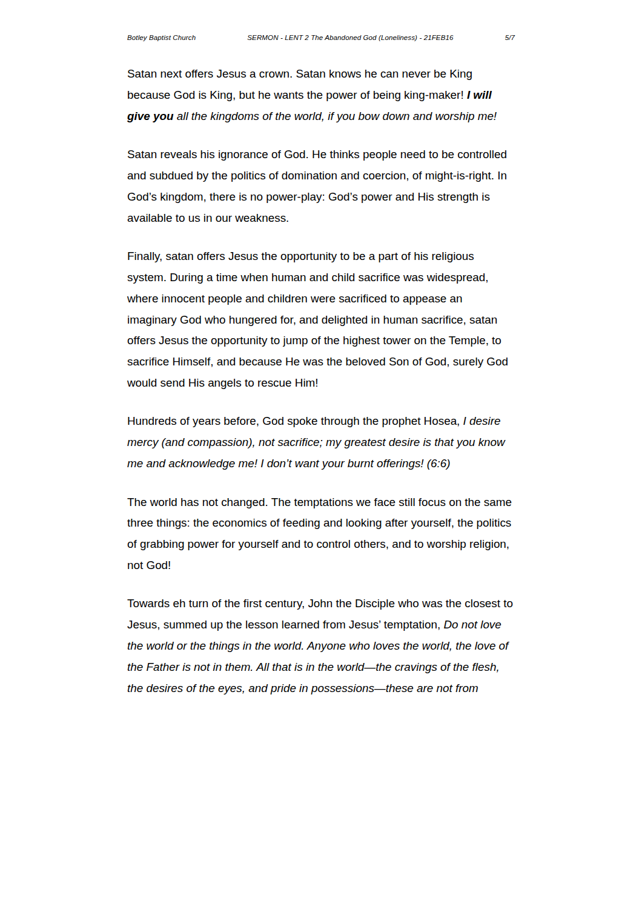Botley Baptist Church SERMON - LENT 2 The Abandoned God (Loneliness) - 21FEB16 5/7
Satan next offers Jesus a crown. Satan knows he can never be King because God is King, but he wants the power of being king-maker! I will give you all the kingdoms of the world, if you bow down and worship me!
Satan reveals his ignorance of God. He thinks people need to be controlled and subdued by the politics of domination and coercion, of might-is-right. In God’s kingdom, there is no power-play: God’s power and His strength is available to us in our weakness.
Finally, satan offers Jesus the opportunity to be a part of his religious system. During a time when human and child sacrifice was widespread, where innocent people and children were sacrificed to appease an imaginary God who hungered for, and delighted in human sacrifice, satan offers Jesus the opportunity to jump of the highest tower on the Temple, to sacrifice Himself, and because He was the beloved Son of God, surely God would send His angels to rescue Him!
Hundreds of years before, God spoke through the prophet Hosea, I desire mercy (and compassion), not sacrifice; my greatest desire is that you know me and acknowledge me! I don’t want your burnt offerings! (6:6)
The world has not changed. The temptations we face still focus on the same three things: the economics of feeding and looking after yourself, the politics of grabbing power for yourself and to control others, and to worship religion, not God!
Towards eh turn of the first century, John the Disciple who was the closest to Jesus, summed up the lesson learned from Jesus’ temptation, Do not love the world or the things in the world. Anyone who loves the world, the love of the Father is not in them. All that is in the world—the cravings of the flesh, the desires of the eyes, and pride in possessions—these are not from